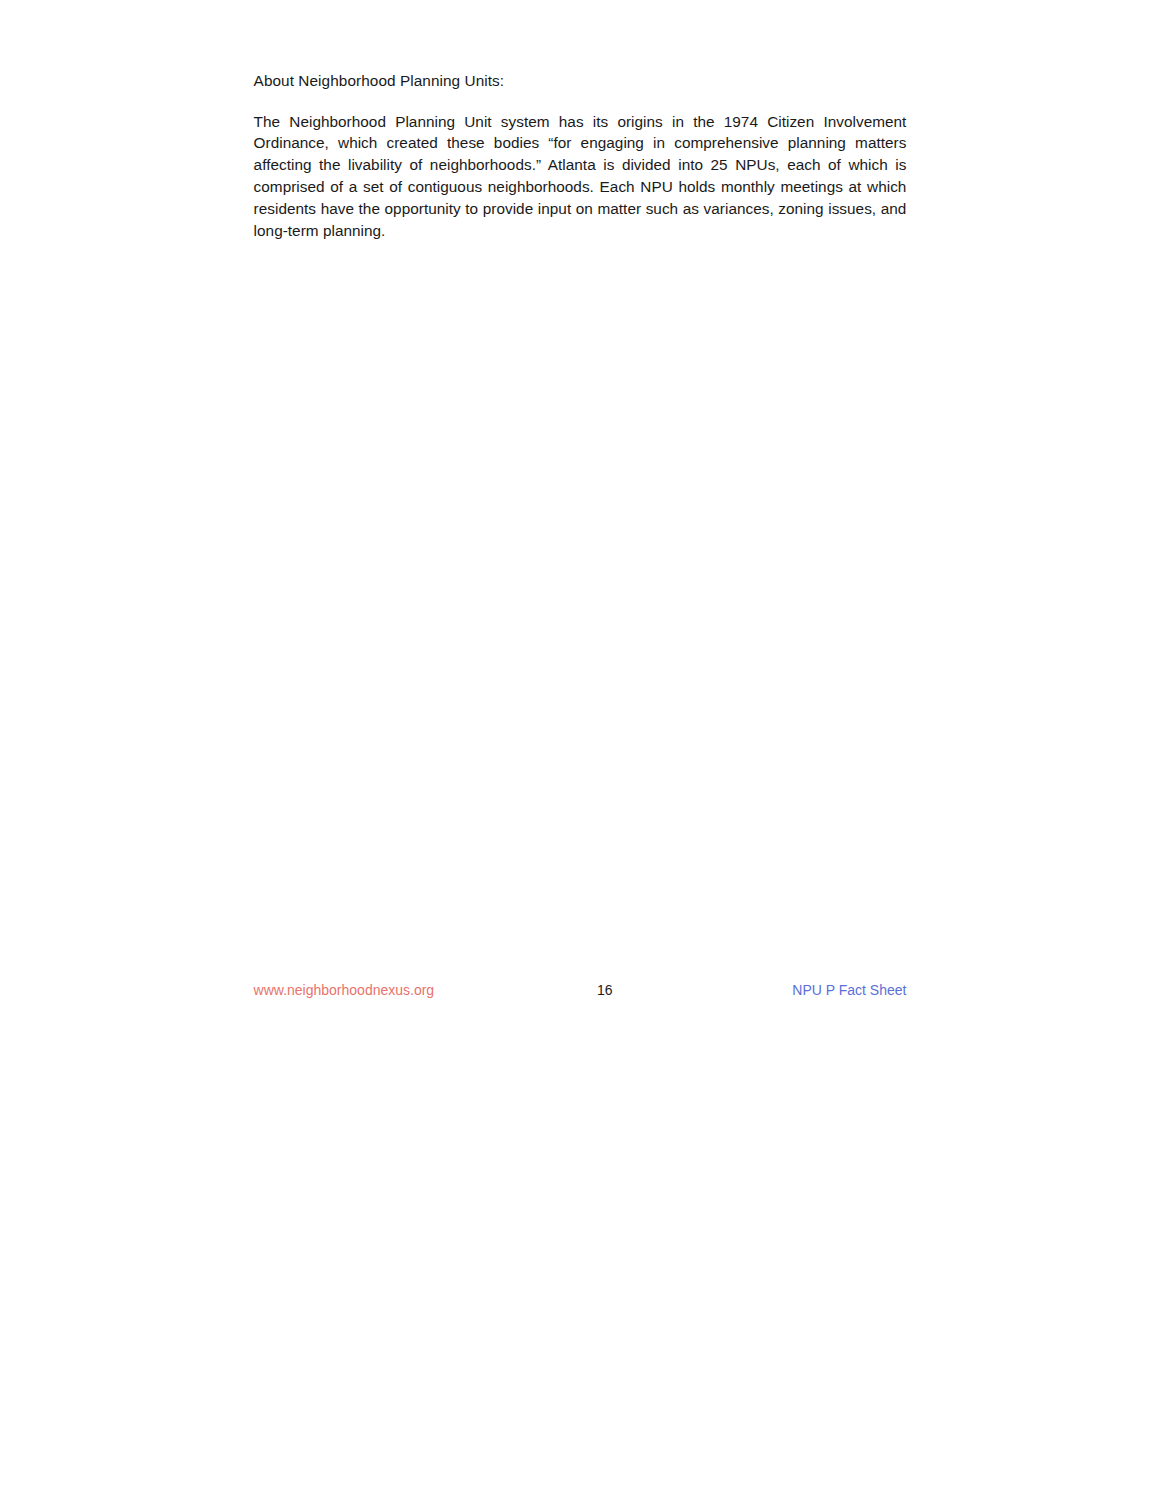About Neighborhood Planning Units:
The Neighborhood Planning Unit system has its origins in the 1974 Citizen Involvement Ordinance, which created these bodies “for engaging in comprehensive planning matters affecting the livability of neighborhoods.” Atlanta is divided into 25 NPUs, each of which is comprised of a set of contiguous neighborhoods. Each NPU holds monthly meetings at which residents have the opportunity to provide input on matter such as variances, zoning issues, and long-term planning.
www.neighborhoodnexus.org 16 NPU P Fact Sheet